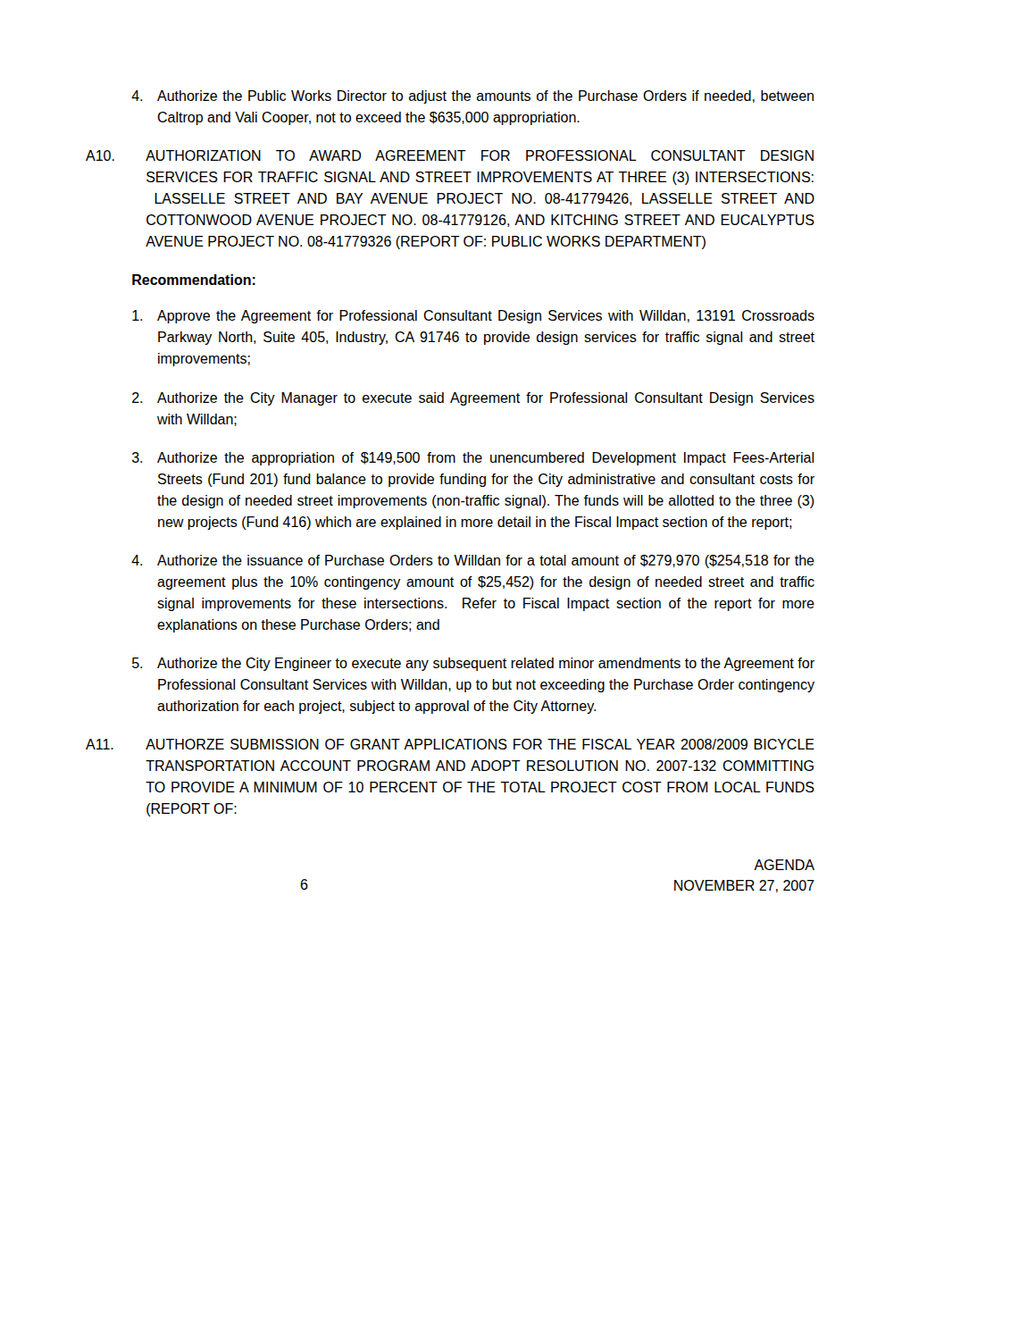4.
Authorize the Public Works Director to adjust the amounts of the Purchase Orders if needed, between Caltrop and Vali Cooper, not to exceed the $635,000 appropriation.
A10.
Authorization to award agreement for professional consultant design services for traffic signal and street improvements at three (3) intersections: Lasselle Street and Bay Avenue Project No. 08-41779426, Lasselle Street and Cottonwood Avenue Project No. 08-41779126, and Kitching Street and Eucalyptus Avenue Project No. 08-41779326 (Report of: Public Works Department)
Recommendation:
1.
Approve the Agreement for Professional Consultant Design Services with Willdan, 13191 Crossroads Parkway North, Suite 405, Industry, CA 91746 to provide design services for traffic signal and street improvements;
2.
Authorize the City Manager to execute said Agreement for Professional Consultant Design Services with Willdan;
3.
Authorize the appropriation of $149,500 from the unencumbered Development Impact Fees-Arterial Streets (Fund 201) fund balance to provide funding for the City administrative and consultant costs for the design of needed street improvements (non-traffic signal). The funds will be allotted to the three (3) new projects (Fund 416) which are explained in more detail in the Fiscal Impact section of the report;
4.
Authorize the issuance of Purchase Orders to Willdan for a total amount of $279,970 ($254,518 for the agreement plus the 10% contingency amount of $25,452) for the design of needed street and traffic signal improvements for these intersections. Refer to Fiscal Impact section of the report for more explanations on these Purchase Orders; and
5.
Authorize the City Engineer to execute any subsequent related minor amendments to the Agreement for Professional Consultant Services with Willdan, up to but not exceeding the Purchase Order contingency authorization for each project, subject to approval of the City Attorney.
A11.
Authorze submission of grant applications for the fiscal year 2008/2009 Bicycle Transportation Account Program and adopt Resolution No. 2007-132 committing to provide a minimum of 10 percent of the total project cost from local funds (Report of:
6
AGENDA
NOVEMBER 27, 2007